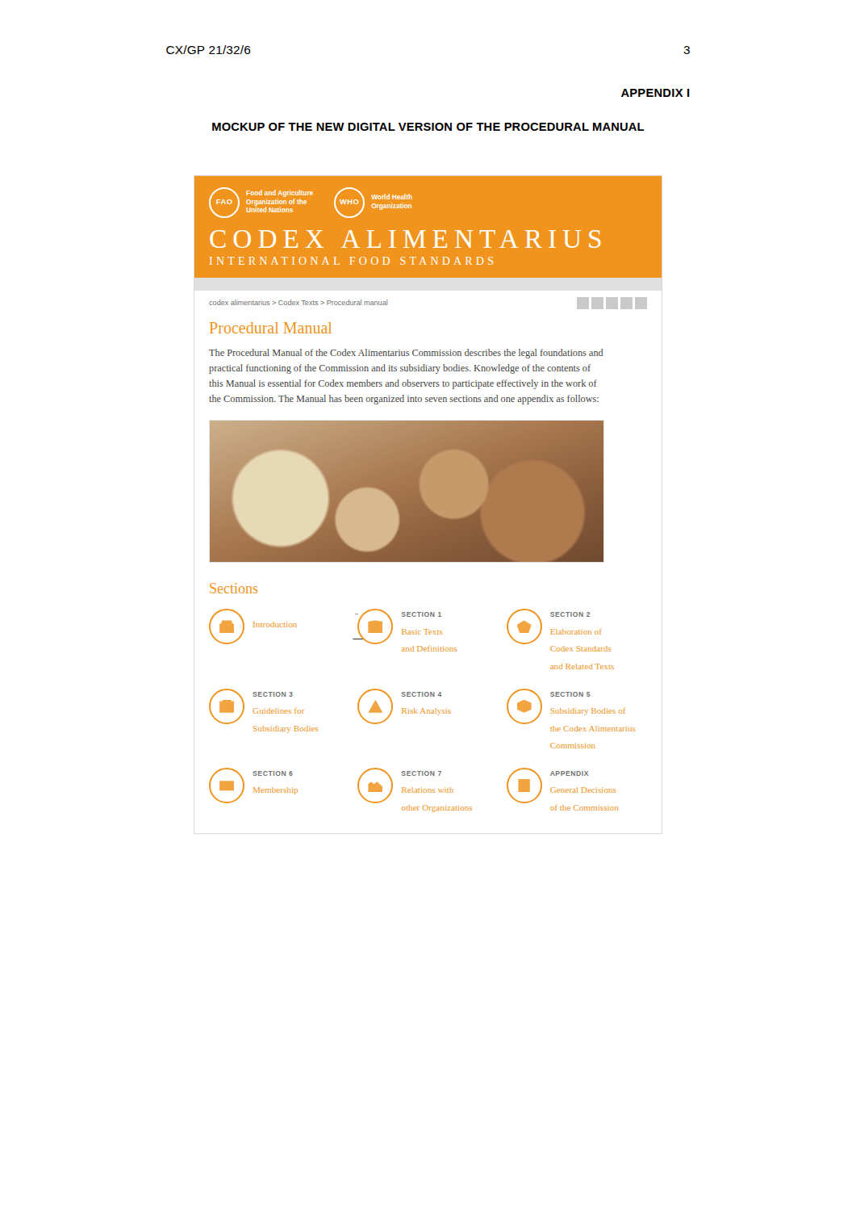CX/GP 21/32/6 3
APPENDIX I
MOCKUP OF THE NEW DIGITAL VERSION OF THE PROCEDURAL MANUAL
FAO
Food and Agriculture Organization of the United Nations
WHO
World Health Organization
CODEX ALIMENTARIUS
INTERNATIONAL FOOD STANDARDS
codex alimentarius > Codex Texts > Procedural manual
Procedural Manual
The Procedural Manual of the Codex Alimentarius Commission describes the legal foundations and practical functioning of the Commission and its subsidiary bodies. Knowledge of the contents of this Manual is essential for Codex members and observers to participate effectively in the work of the Commission. The Manual has been organized into seven sections and one appendix as follows:
Sections
Introduction
SECTION 1 Basic Texts
and Definitions
SECTION 2 Elaboration of
Codex Standards
and Related Texts
SECTION 3 Guidelines for
Subsidiary Bodies
SECTION 4 Risk Analysis
SECTION 5 Subsidiary Bodies of
the Codex Alimentarius
Commission
SECTION 6 Membership
SECTION 7 Relations with
other Organizations
APPENDIX General Decisions
of the Commission